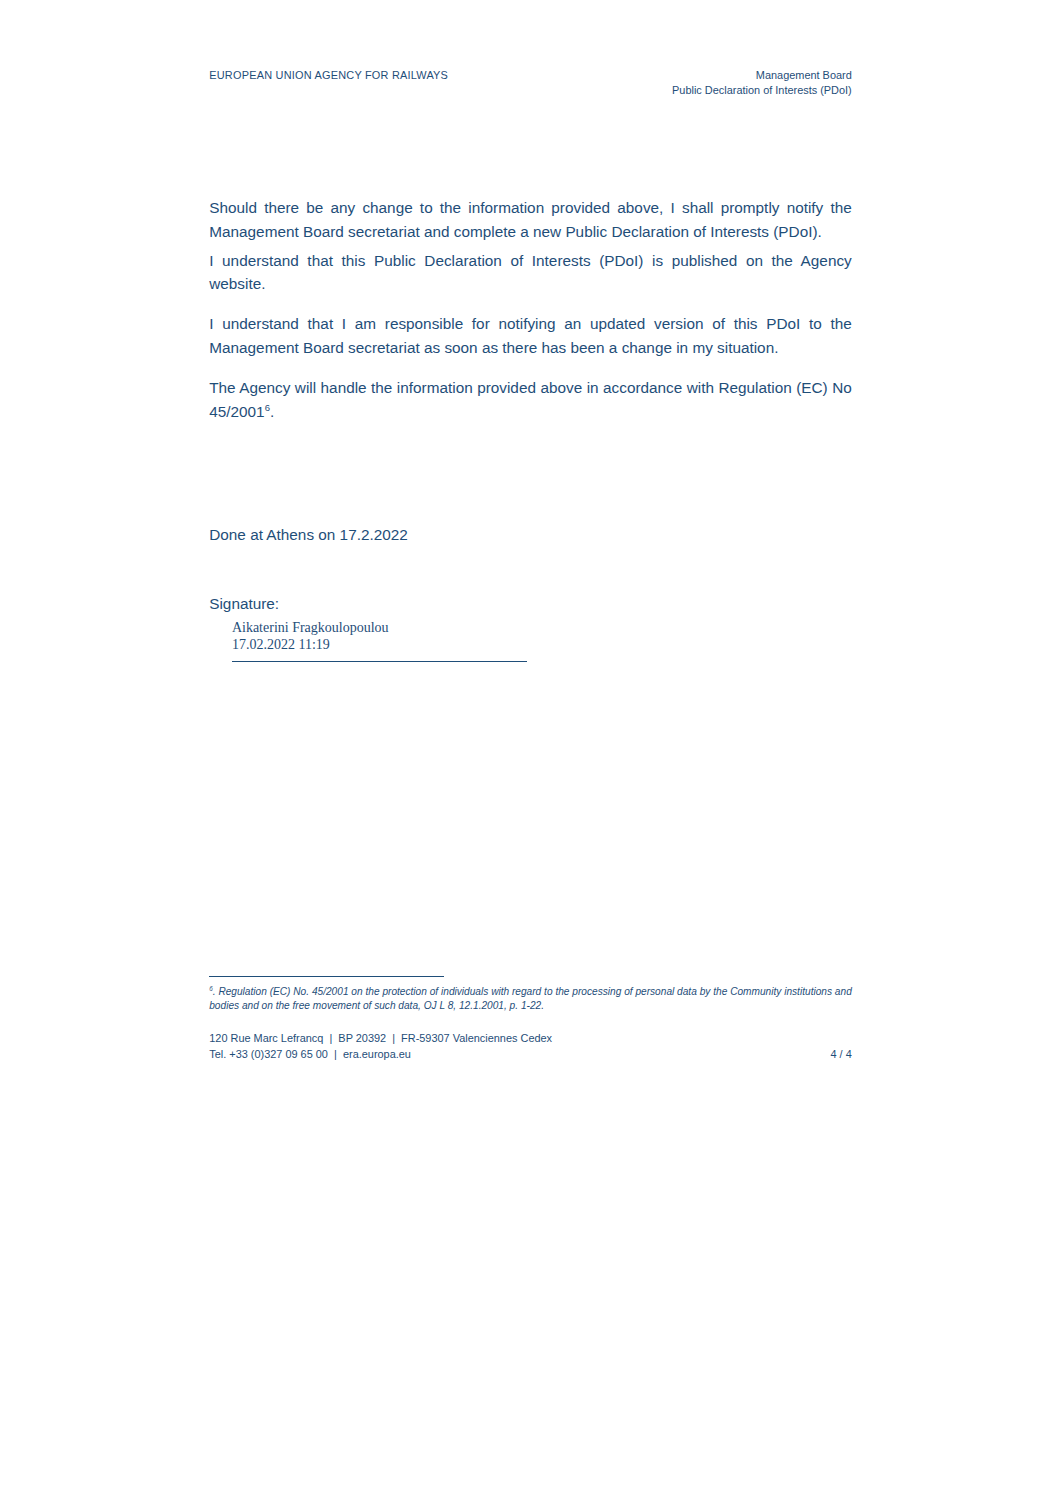European Union Agency for Railways
Management Board
Public Declaration of Interests (PDoI)
Should there be any change to the information provided above, I shall promptly notify the Management Board secretariat and complete a new Public Declaration of Interests (PDoI).
I understand that this Public Declaration of Interests (PDoI) is published on the Agency website.
I understand that I am responsible for notifying an updated version of this PDoI to the Management Board secretariat as soon as there has been a change in my situation.
The Agency will handle the information provided above in accordance with Regulation (EC) No 45/20016.
Done at Athens on 17.2.2022
Signature:
Aikaterini Fragkoulopoulou
17.02.2022 11:19
6. Regulation (EC) No. 45/2001 on the protection of individuals with regard to the processing of personal data by the Community institutions and bodies and on the free movement of such data, OJ L 8, 12.1.2001, p. 1-22.
120 Rue Marc Lefrancq | BP 20392 | FR-59307 Valenciennes Cedex
Tel. +33 (0)327 09 65 00 | era.europa.eu
4 / 4